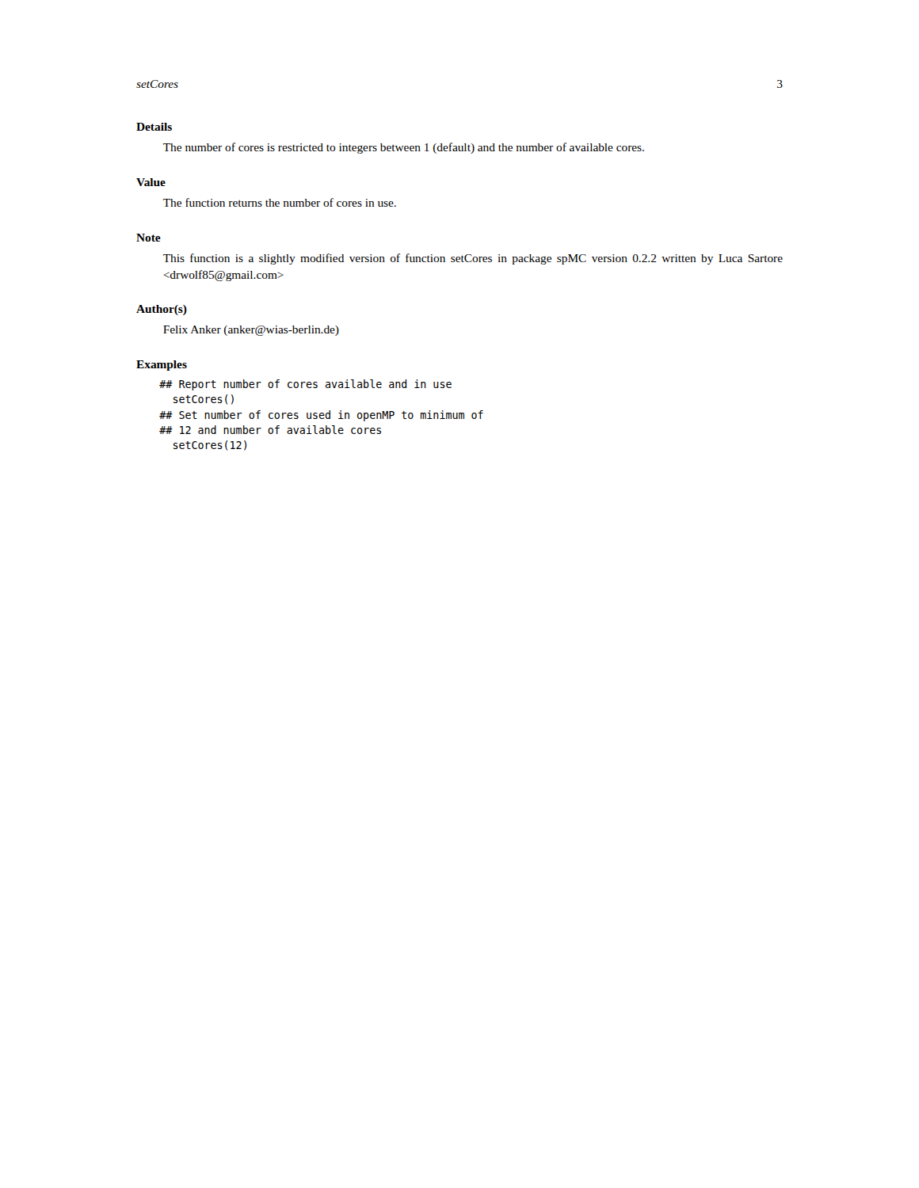setCores 3
Details
The number of cores is restricted to integers between 1 (default) and the number of available cores.
Value
The function returns the number of cores in use.
Note
This function is a slightly modified version of function setCores in package spMC version 0.2.2 written by Luca Sartore <drwolf85@gmail.com>
Author(s)
Felix Anker (anker@wias-berlin.de)
Examples
## Report number of cores available and in use
  setCores()
## Set number of cores used in openMP to minimum of
## 12 and number of available cores
  setCores(12)